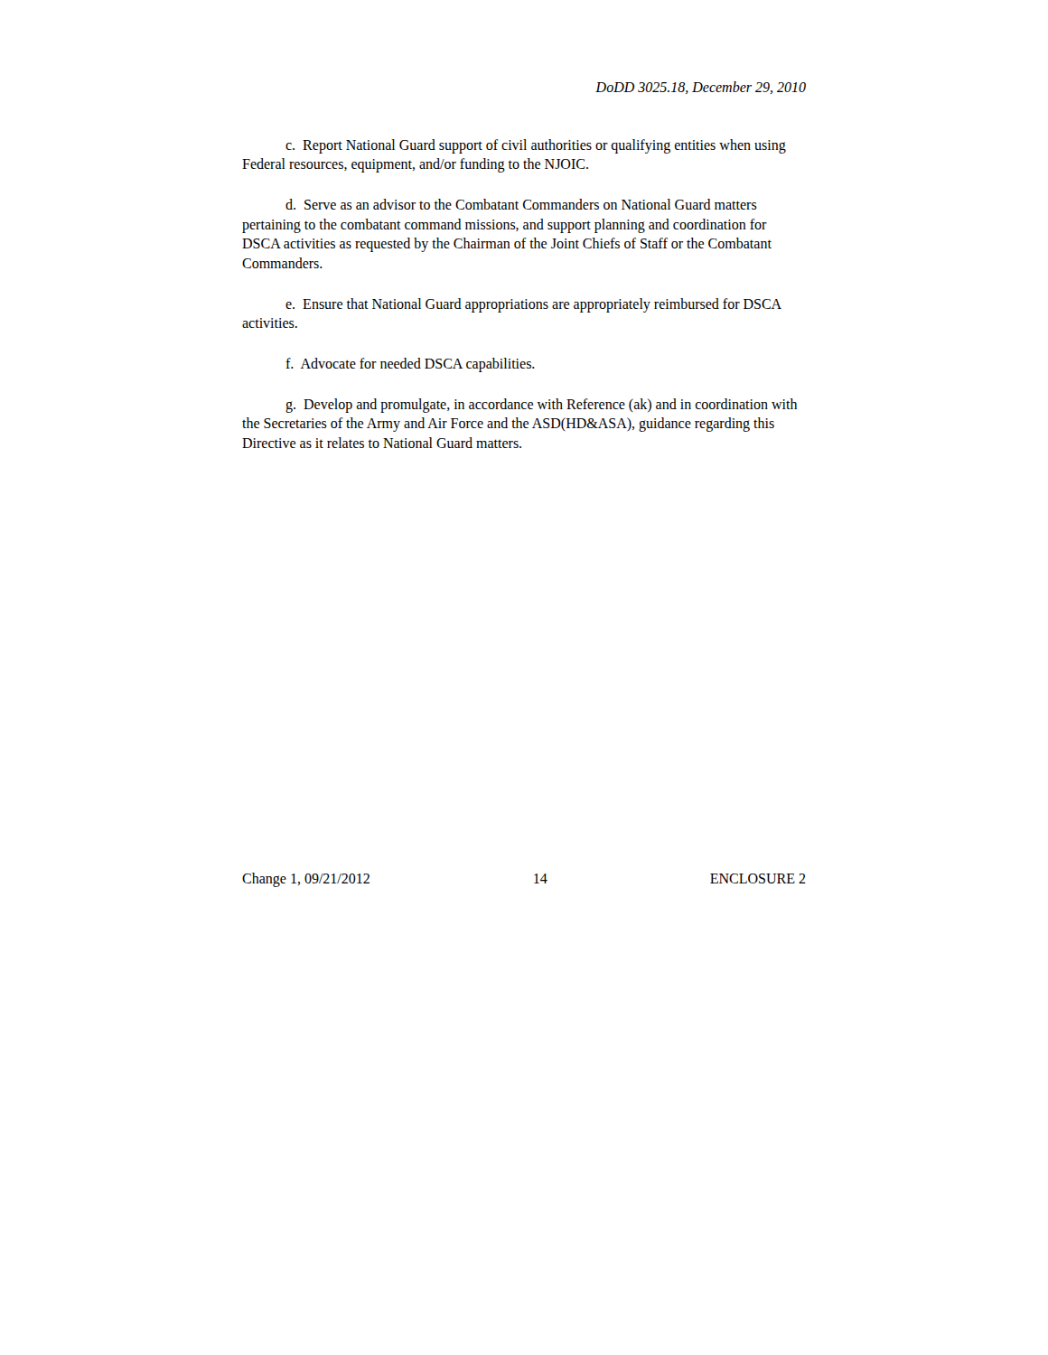DoDD 3025.18, December 29, 2010
c. Report National Guard support of civil authorities or qualifying entities when using Federal resources, equipment, and/or funding to the NJOIC.
d. Serve as an advisor to the Combatant Commanders on National Guard matters pertaining to the combatant command missions, and support planning and coordination for DSCA activities as requested by the Chairman of the Joint Chiefs of Staff or the Combatant Commanders.
e. Ensure that National Guard appropriations are appropriately reimbursed for DSCA activities.
f. Advocate for needed DSCA capabilities.
g. Develop and promulgate, in accordance with Reference (ak) and in coordination with the Secretaries of the Army and Air Force and the ASD(HD&ASA), guidance regarding this Directive as it relates to National Guard matters.
Change 1, 09/21/2012
14
ENCLOSURE 2